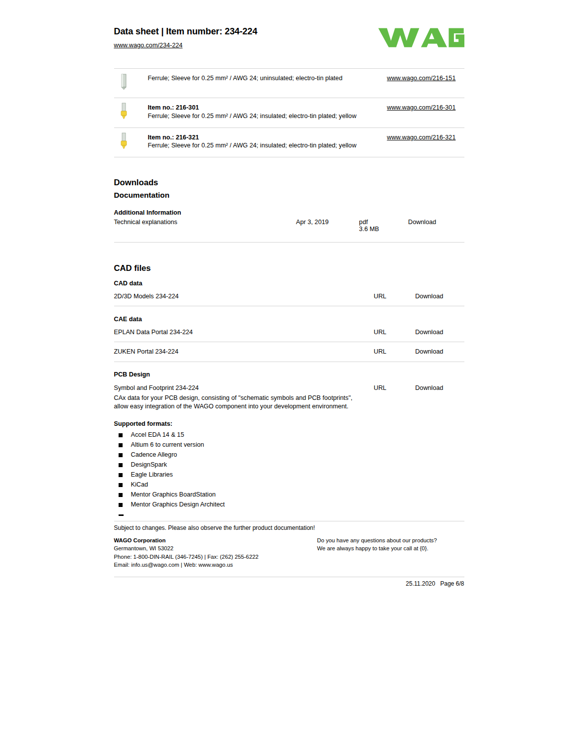Data sheet | Item number: 234-224
www.wago.com/234-224
| | Ferrule; Sleeve for 0.25 mm² / AWG 24; uninsulated; electro-tin plated | www.wago.com/216-151 |
| | Item no.: 216-301 Ferrule; Sleeve for 0.25 mm² / AWG 24; insulated; electro-tin plated; yellow | www.wago.com/216-301 |
| | Item no.: 216-321 Ferrule; Sleeve for 0.25 mm² / AWG 24; insulated; electro-tin plated; yellow | www.wago.com/216-321 |
Downloads
Documentation
Additional Information
| Technical explanations | Apr 3, 2019 | pdf 3.6 MB | Download |
CAD files
CAD data
2D/3D Models 234-224
URL
Download
CAE data
EPLAN Data Portal 234-224
URL
Download
ZUKEN Portal 234-224
URL
Download
PCB Design
Symbol and Footprint 234-224
URL
Download
CAx data for your PCB design, consisting of "schematic symbols and PCB footprints",
allow easy integration of the WAGO component into your development environment.
Supported formats:
Accel EDA 14 & 15
Altium 6 to current version
Cadence Allegro
DesignSpark
Eagle Libraries
KiCad
Mentor Graphics BoardStation
Mentor Graphics Design Architect
Subject to changes. Please also observe the further product documentation!
WAGO Corporation
Germantown, WI 53022
Phone: 1-800-DIN-RAIL (346-7245) | Fax: (262) 255-6222
Email: info.us@wago.com | Web: www.wago.us
Do you have any questions about our products?
We are always happy to take your call at {0}.
25.11.2020 Page 6/8